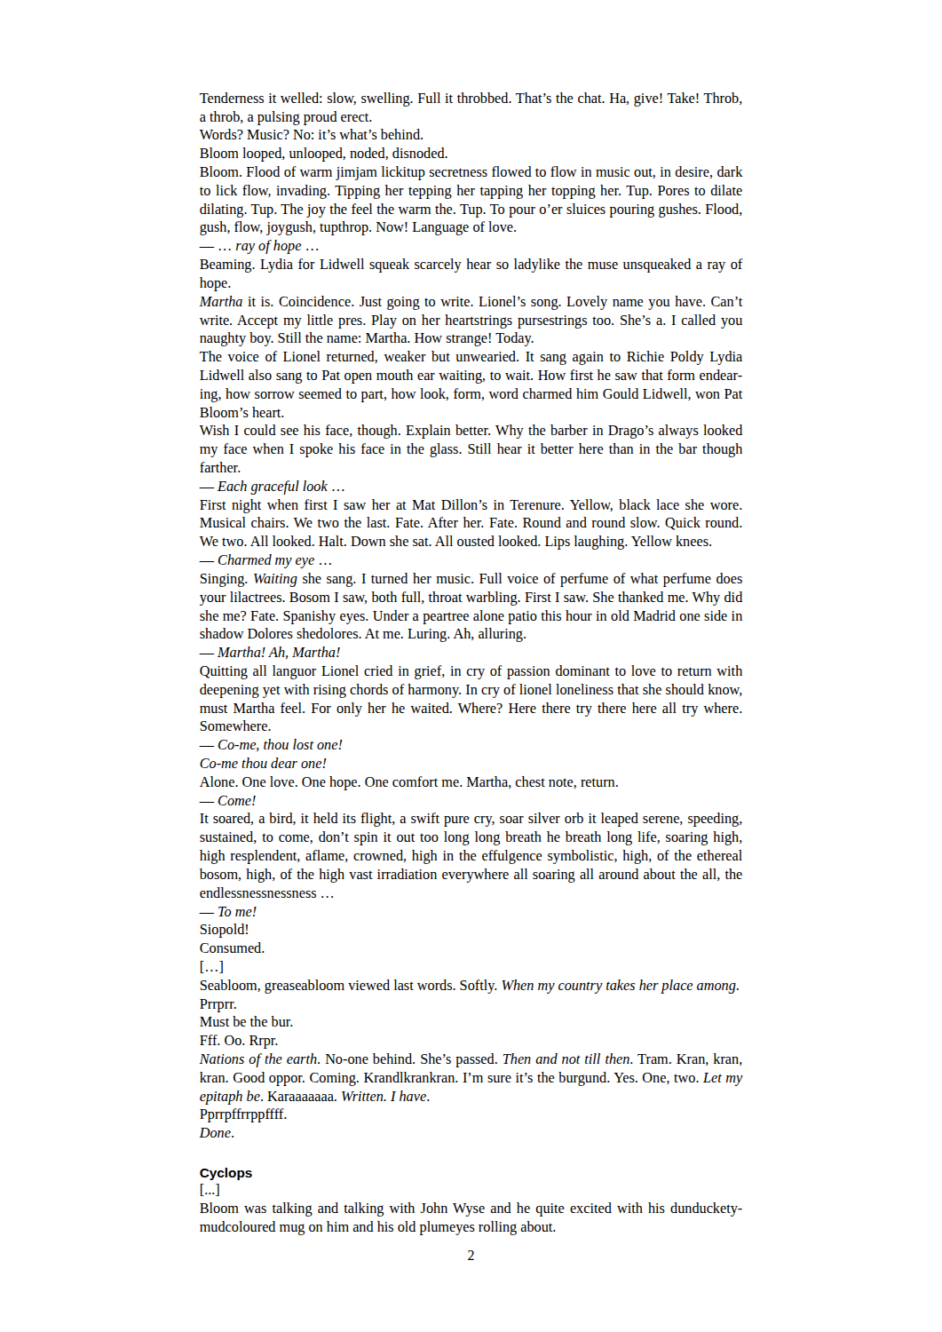Tenderness it welled: slow, swelling. Full it throbbed. That’s the chat. Ha, give! Take! Throb, a throb, a pulsing proud erect.
Words? Music? No: it’s what’s behind.
Bloom looped, unlooped, noded, disnoded.
Bloom. Flood of warm jimjam lickitup secretness flowed to flow in music out, in desire, dark to lick flow, invading. Tipping her tepping her tapping her topping her. Tup. Pores to dilate dilating. Tup. The joy the feel the warm the. Tup. To pour o’er sluices pouring gushes. Flood, gush, flow, joygush, tupthrop. Now! Language of love.
— … ray of hope …
Beaming. Lydia for Lidwell squeak scarcely hear so ladylike the muse unsqueaked a ray of hope.
Martha it is. Coincidence. Just going to write. Lionel’s song. Lovely name you have. Can’t write. Accept my little pres. Play on her heartstrings pursestrings too. She’s a. I called you naughty boy. Still the name: Martha. How strange! Today.
The voice of Lionel returned, weaker but unwearied. It sang again to Richie Poldy Lydia Lidwell also sang to Pat open mouth ear waiting, to wait. How first he saw that form endearing, how sorrow seemed to part, how look, form, word charmed him Gould Lidwell, won Pat Bloom’s heart.
Wish I could see his face, though. Explain better. Why the barber in Drago’s always looked my face when I spoke his face in the glass. Still hear it better here than in the bar though farther.
— Each graceful look …
First night when first I saw her at Mat Dillon’s in Terenure. Yellow, black lace she wore. Musical chairs. We two the last. Fate. After her. Fate. Round and round slow. Quick round. We two. All looked. Halt. Down she sat. All ousted looked. Lips laughing. Yellow knees.
— Charmed my eye …
Singing. Waiting she sang. I turned her music. Full voice of perfume of what perfume does your lilactrees. Bosom I saw, both full, throat warbling. First I saw. She thanked me. Why did she me? Fate. Spanishy eyes. Under a peartree alone patio this hour in old Madrid one side in shadow Dolores shedolores. At me. Luring. Ah, alluring.
— Martha! Ah, Martha!
Quitting all languor Lionel cried in grief, in cry of passion dominant to love to return with deepening yet with rising chords of harmony. In cry of lionel loneliness that she should know, must Martha feel. For only her he waited. Where? Here there try there here all try where. Somewhere.
— Co-me, thou lost one!
Co-me thou dear one!
Alone. One love. One hope. One comfort me. Martha, chest note, return.
— Come!
It soared, a bird, it held its flight, a swift pure cry, soar silver orb it leaped serene, speeding, sustained, to come, don’t spin it out too long long breath he breath long life, soaring high, high resplendent, aflame, crowned, high in the effulgence symbolistic, high, of the ethereal bosom, high, of the high vast irradiation everywhere all soaring all around about the all, the endlessnessnessness …
— To me!
Siopold!
Consumed.
[…]
Seabloom, greaseabloom viewed last words. Softly. When my country takes her place among.
Prrprr.
Must be the bur.
Fff. Oo. Rrpr.
Nations of the earth. No-one behind. She’s passed. Then and not till then. Tram. Kran, kran, kran. Good oppor. Coming. Krandlkrankran. I’m sure it’s the burgund. Yes. One, two. Let my epitaph be. Karaaaaaaa. Written. I have.
Pprrpffrrppffff.
Done.
Cyclops
[...]
Bloom was talking and talking with John Wyse and he quite excited with his dunducketymudcoloured mug on him and his old plumeyes rolling about.
2